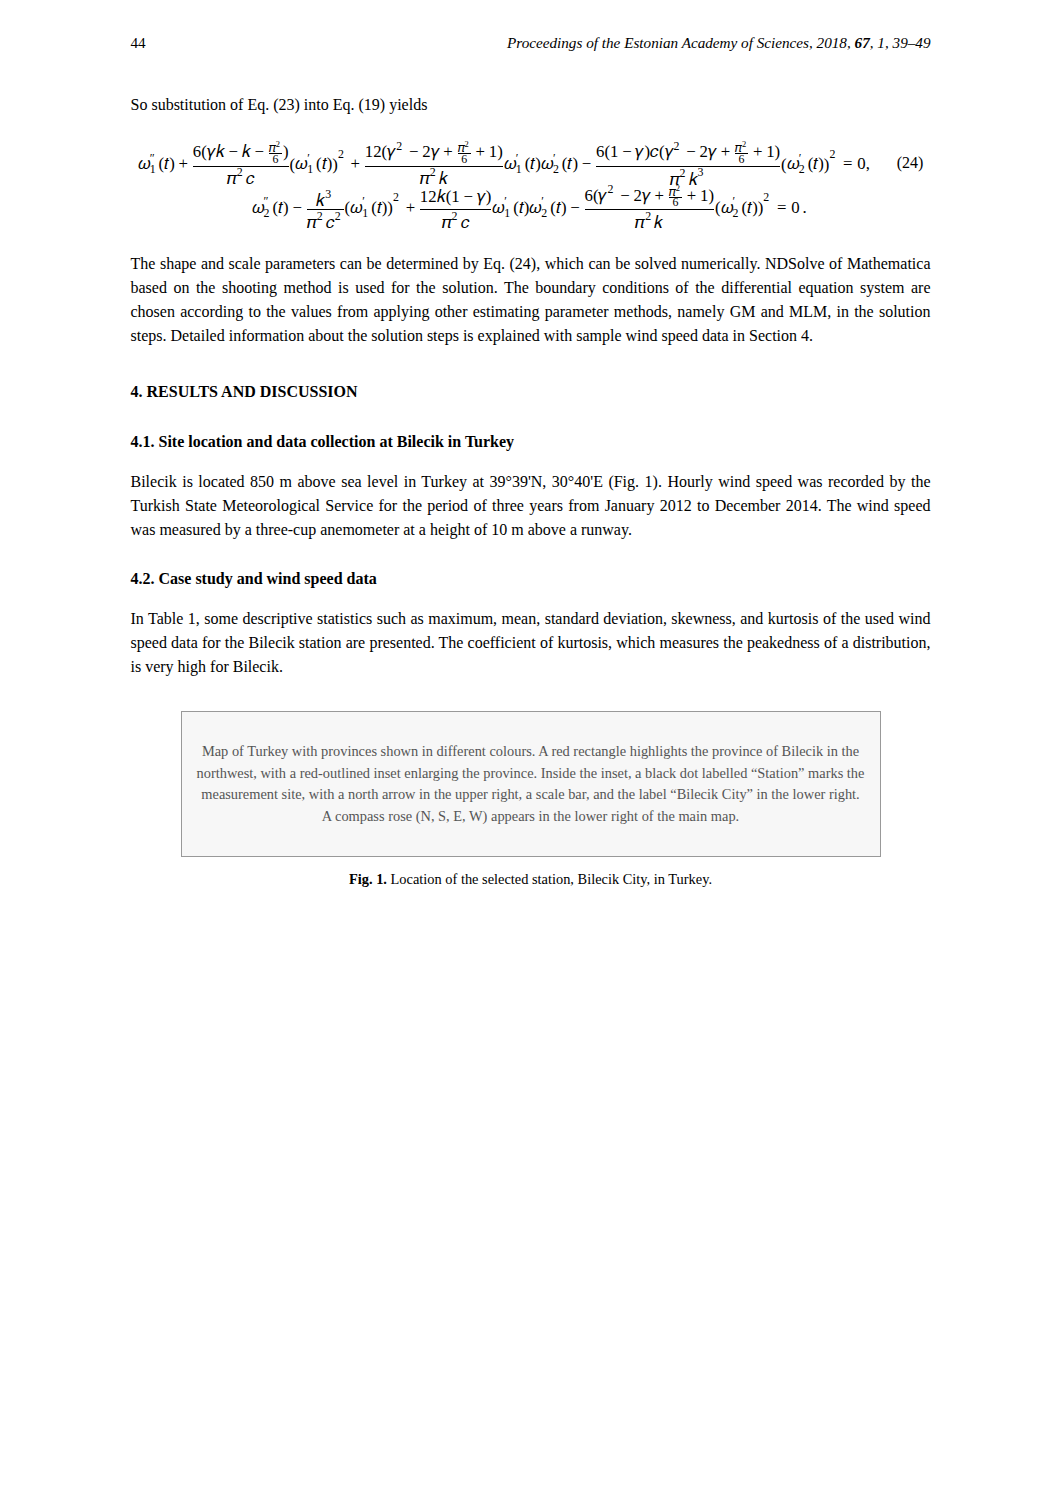44 Proceedings of the Estonian Academy of Sciences, 2018, 67, 1, 39–49
So substitution of Eq. (23) into Eq. (19) yields
ω1″ (t) + 6 ( γk−k− π26 ) π2c (ω1′(t)) 2 + 12 ( γ2−2γ+ π26 +1 ) π2k ω1′(t) ω2′(t) − 6(1−γ)c ( γ2−2γ+ π26 +1 ) π2k3 (ω2′(t)) 2 =0, (24)
ω2″ (t) − k3 π2c2 (ω1′(t)) 2 + 12k(1−γ) π2c ω1′(t) ω2′(t) − 6 ( γ2−2γ+ π26 +1 ) π2k (ω2′(t)) 2 =0.
The shape and scale parameters can be determined by Eq. (24), which can be solved numerically. NDSolve of Mathematica based on the shooting method is used for the solution. The boundary conditions of the differential equation system are chosen according to the values from applying other estimating parameter methods, namely GM and MLM, in the solution steps. Detailed information about the solution steps is explained with sample wind speed data in Section 4.
4. RESULTS AND DISCUSSION
4.1. Site location and data collection at Bilecik in Turkey
Bilecik is located 850 m above sea level in Turkey at 39°39'N, 30°40'E (Fig. 1). Hourly wind speed was recorded by the Turkish State Meteorological Service for the period of three years from January 2012 to December 2014. The wind speed was measured by a three-cup anemometer at a height of 10 m above a runway.
4.2. Case study and wind speed data
In Table 1, some descriptive statistics such as maximum, mean, standard deviation, skewness, and kurtosis of the used wind speed data for the Bilecik station are presented. The coefficient of kurtosis, which measures the peakedness of a distribution, is very high for Bilecik.
Map of Turkey with provinces shown in different colours. A red rectangle highlights the province of Bilecik in the northwest, with a red-outlined inset enlarging the province. Inside the inset, a black dot labelled “Station” marks the measurement site, with a north arrow in the upper right, a scale bar, and the label “Bilecik City” in the lower right. A compass rose (N, S, E, W) appears in the lower right of the main map.
Fig. 1. Location of the selected station, Bilecik City, in Turkey.